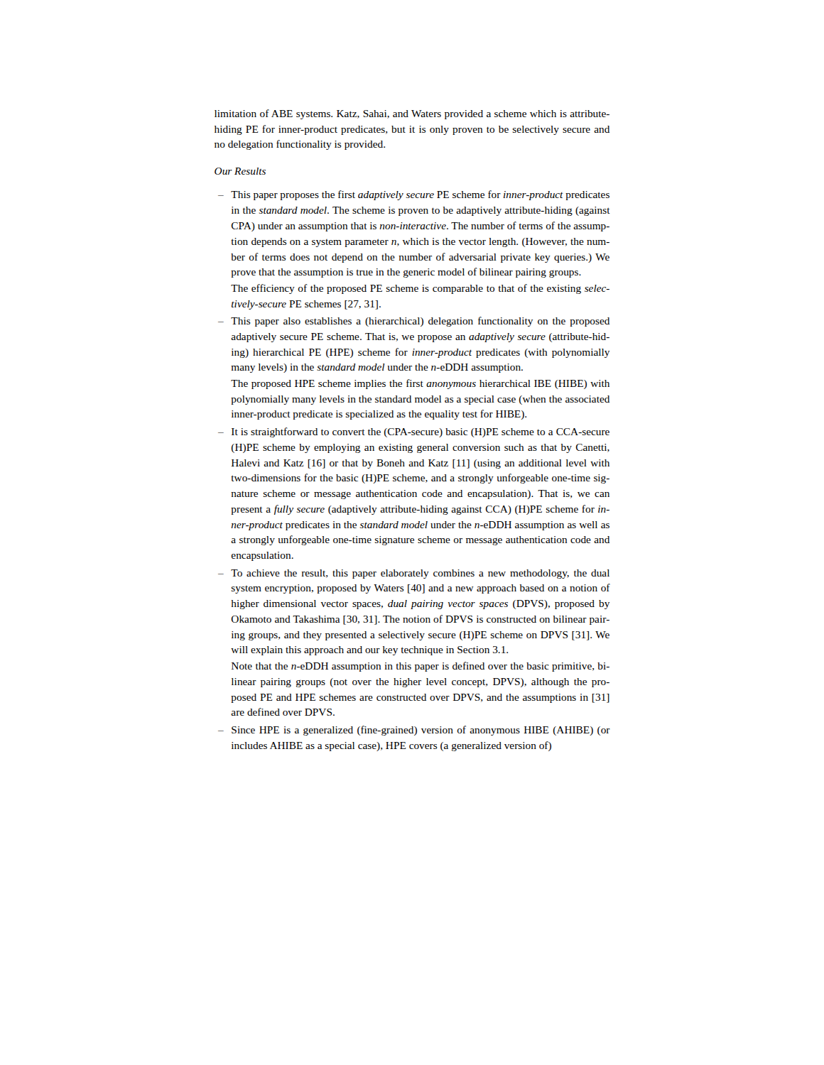limitation of ABE systems. Katz, Sahai, and Waters provided a scheme which is attribute-hiding PE for inner-product predicates, but it is only proven to be selectively secure and no delegation functionality is provided.
Our Results
This paper proposes the first adaptively secure PE scheme for inner-product predicates in the standard model. The scheme is proven to be adaptively attribute-hiding (against CPA) under an assumption that is non-interactive. The number of terms of the assumption depends on a system parameter n, which is the vector length. (However, the number of terms does not depend on the number of adversarial private key queries.) We prove that the assumption is true in the generic model of bilinear pairing groups.
The efficiency of the proposed PE scheme is comparable to that of the existing selectively-secure PE schemes [27, 31].
This paper also establishes a (hierarchical) delegation functionality on the proposed adaptively secure PE scheme. That is, we propose an adaptively secure (attribute-hiding) hierarchical PE (HPE) scheme for inner-product predicates (with polynomially many levels) in the standard model under the n-eDDH assumption.
The proposed HPE scheme implies the first anonymous hierarchical IBE (HIBE) with polynomially many levels in the standard model as a special case (when the associated inner-product predicate is specialized as the equality test for HIBE).
It is straightforward to convert the (CPA-secure) basic (H)PE scheme to a CCA-secure (H)PE scheme by employing an existing general conversion such as that by Canetti, Halevi and Katz [16] or that by Boneh and Katz [11] (using an additional level with two-dimensions for the basic (H)PE scheme, and a strongly unforgeable one-time signature scheme or message authentication code and encapsulation). That is, we can present a fully secure (adaptively attribute-hiding against CCA) (H)PE scheme for inner-product predicates in the standard model under the n-eDDH assumption as well as a strongly unforgeable one-time signature scheme or message authentication code and encapsulation.
To achieve the result, this paper elaborately combines a new methodology, the dual system encryption, proposed by Waters [40] and a new approach based on a notion of higher dimensional vector spaces, dual pairing vector spaces (DPVS), proposed by Okamoto and Takashima [30, 31]. The notion of DPVS is constructed on bilinear pairing groups, and they presented a selectively secure (H)PE scheme on DPVS [31]. We will explain this approach and our key technique in Section 3.1.
Note that the n-eDDH assumption in this paper is defined over the basic primitive, bilinear pairing groups (not over the higher level concept, DPVS), although the proposed PE and HPE schemes are constructed over DPVS, and the assumptions in [31] are defined over DPVS.
Since HPE is a generalized (fine-grained) version of anonymous HIBE (AHIBE) (or includes AHIBE as a special case), HPE covers (a generalized version of)